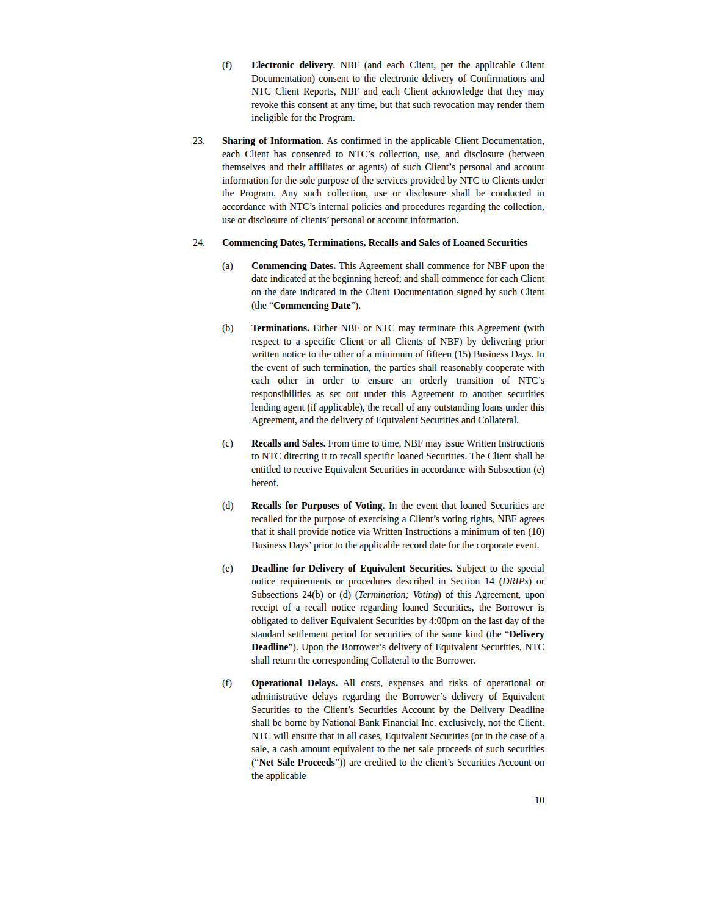(f)
Electronic delivery. NBF (and each Client, per the applicable Client Documentation) consent to the electronic delivery of Confirmations and NTC Client Reports, NBF and each Client acknowledge that they may revoke this consent at any time, but that such revocation may render them ineligible for the Program.
23.
Sharing of Information. As confirmed in the applicable Client Documentation, each Client has consented to NTC’s collection, use, and disclosure (between themselves and their affiliates or agents) of such Client’s personal and account information for the sole purpose of the services provided by NTC to Clients under the Program. Any such collection, use or disclosure shall be conducted in accordance with NTC’s internal policies and procedures regarding the collection, use or disclosure of clients’ personal or account information.
24.
Commencing Dates, Terminations, Recalls and Sales of Loaned Securities
(a)
Commencing Dates. This Agreement shall commence for NBF upon the date indicated at the beginning hereof; and shall commence for each Client on the date indicated in the Client Documentation signed by such Client (the “Commencing Date”).
(b)
Terminations. Either NBF or NTC may terminate this Agreement (with respect to a specific Client or all Clients of NBF) by delivering prior written notice to the other of a minimum of fifteen (15) Business Days. In the event of such termination, the parties shall reasonably cooperate with each other in order to ensure an orderly transition of NTC’s responsibilities as set out under this Agreement to another securities lending agent (if applicable), the recall of any outstanding loans under this Agreement, and the delivery of Equivalent Securities and Collateral.
(c)
Recalls and Sales. From time to time, NBF may issue Written Instructions to NTC directing it to recall specific loaned Securities. The Client shall be entitled to receive Equivalent Securities in accordance with Subsection (e) hereof.
(d)
Recalls for Purposes of Voting. In the event that loaned Securities are recalled for the purpose of exercising a Client’s voting rights, NBF agrees that it shall provide notice via Written Instructions a minimum of ten (10) Business Days’ prior to the applicable record date for the corporate event.
(e)
Deadline for Delivery of Equivalent Securities. Subject to the special notice requirements or procedures described in Section 14 (DRIPs) or Subsections 24(b) or (d) (Termination; Voting) of this Agreement, upon receipt of a recall notice regarding loaned Securities, the Borrower is obligated to deliver Equivalent Securities by 4:00pm on the last day of the standard settlement period for securities of the same kind (the “Delivery Deadline”). Upon the Borrower’s delivery of Equivalent Securities, NTC shall return the corresponding Collateral to the Borrower.
(f)
Operational Delays. All costs, expenses and risks of operational or administrative delays regarding the Borrower’s delivery of Equivalent Securities to the Client’s Securities Account by the Delivery Deadline shall be borne by National Bank Financial Inc. exclusively, not the Client. NTC will ensure that in all cases, Equivalent Securities (or in the case of a sale, a cash amount equivalent to the net sale proceeds of such securities (“Net Sale Proceeds”)) are credited to the client’s Securities Account on the applicable
10